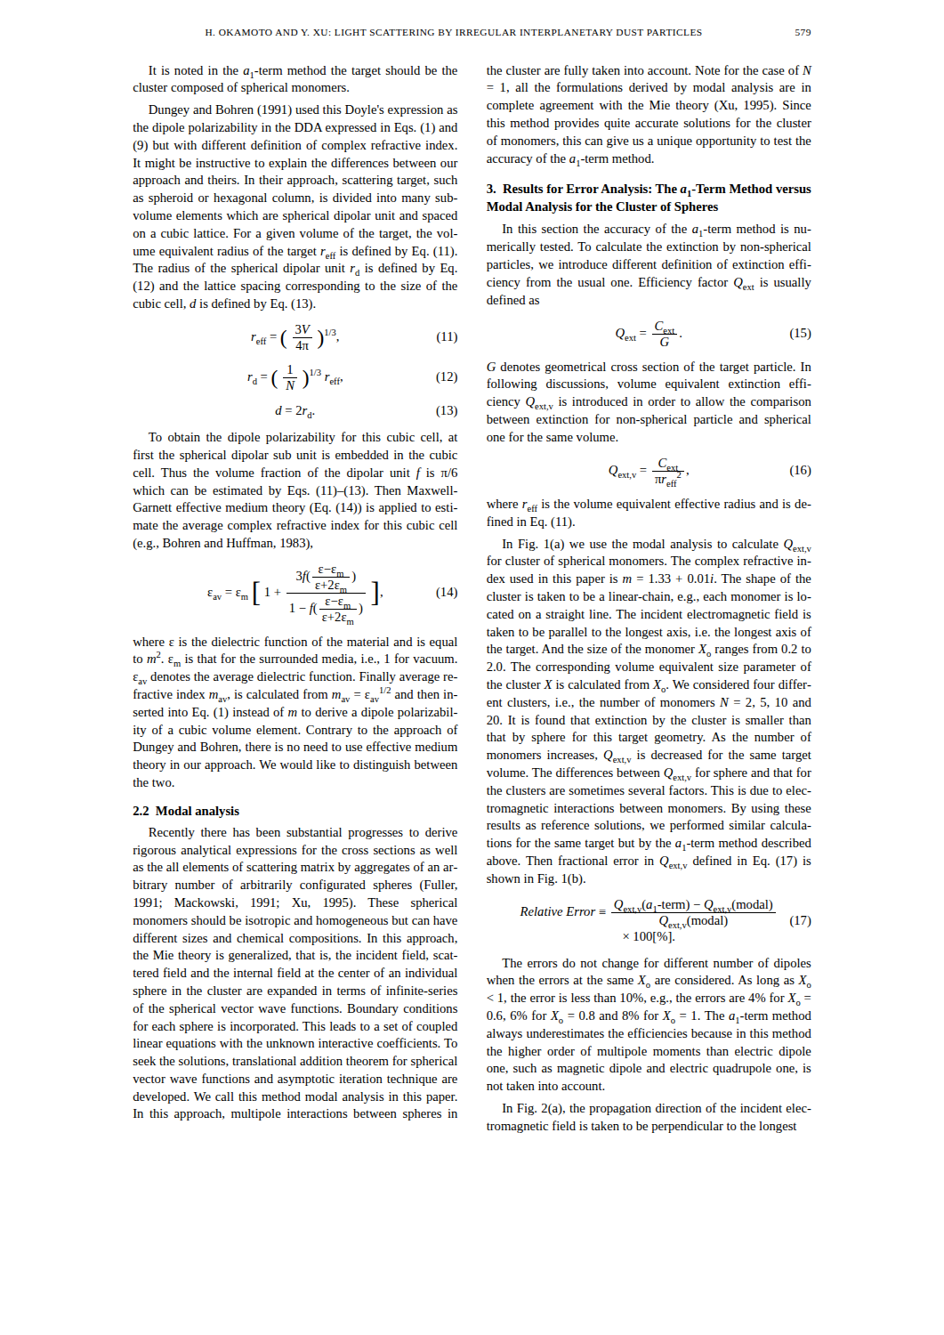H. Okamoto and Y. Xu: Light Scattering by Irregular Interplanetary Dust Particles 579
It is noted in the a1-term method the target should be the cluster composed of spherical monomers.
Dungey and Bohren (1991) used this Doyle's expression as the dipole polarizability in the DDA expressed in Eqs. (1) and (9) but with different definition of complex refractive index. It might be instructive to explain the differences between our approach and theirs. In their approach, scattering target, such as spheroid or hexagonal column, is divided into many sub-volume elements which are spherical dipolar unit and spaced on a cubic lattice. For a given volume of the target, the volume equivalent radius of the target reff is defined by Eq. (11). The radius of the spherical dipolar unit rd is defined by Eq. (12) and the lattice spacing corresponding to the size of the cubic cell, d is defined by Eq. (13).
reff = ( 3V 4π )1/3, (11)
rd = ( 1 N )1/3 reff, (12)
d = 2rd. (13)
To obtain the dipole polarizability for this cubic cell, at first the spherical dipolar sub unit is embedded in the cubic cell. Thus the volume fraction of the dipolar unit f is π/6 which can be estimated by Eqs. (11)–(13). Then Maxwell-Garnett effective medium theory (Eq. (14)) is applied to estimate the average complex refractive index for this cubic cell (e.g., Bohren and Huffman, 1983),
εav = εm [ 1 + 3f(ε−εm ε+2εm) 1 − f(ε−εm ε+2εm) ], (14)
where ε is the dielectric function of the material and is equal to m2. εm is that for the surrounded media, i.e., 1 for vacuum. εav denotes the average dielectric function. Finally average refractive index mav, is calculated from mav = εav1/2 and then inserted into Eq. (1) instead of m to derive a dipole polarizability of a cubic volume element. Contrary to the approach of Dungey and Bohren, there is no need to use effective medium theory in our approach. We would like to distinguish between the two.
2.2 Modal analysis
Recently there has been substantial progresses to derive rigorous analytical expressions for the cross sections as well as the all elements of scattering matrix by aggregates of an arbitrary number of arbitrarily configurated spheres (Fuller, 1991; Mackowski, 1991; Xu, 1995). These spherical monomers should be isotropic and homogeneous but can have different sizes and chemical compositions. In this approach, the Mie theory is generalized, that is, the incident field, scattered field and the internal field at the center of an individual sphere in the cluster are expanded in terms of infinite-series of the spherical vector wave functions. Boundary conditions for each sphere is incorporated. This leads to a set of coupled linear equations with the unknown interactive coefficients. To seek the solutions, translational addition theorem for spherical vector wave functions and asymptotic iteration technique are developed. We call this method modal analysis in this paper. In this approach, multipole interactions between spheres in the cluster are fully taken into account. Note for the case of N = 1, all the formulations derived by modal analysis are in complete agreement with the Mie theory (Xu, 1995). Since this method provides quite accurate solutions for the cluster of monomers, this can give us a unique opportunity to test the accuracy of the a1-term method.
3. Results for Error Analysis: The a1-Term Method versus Modal Analysis for the Cluster of Spheres
In this section the accuracy of the a1-term method is numerically tested. To calculate the extinction by non-spherical particles, we introduce different definition of extinction efficiency from the usual one. Efficiency factor Qext is usually defined as
Qext = Cext G. (15)
G denotes geometrical cross section of the target particle. In following discussions, volume equivalent extinction efficiency Qext,v is introduced in order to allow the comparison between extinction for non-spherical particle and spherical one for the same volume.
Qext,v = Cext πreff2, (16)
where reff is the volume equivalent effective radius and is defined in Eq. (11).
In Fig. 1(a) we use the modal analysis to calculate Qext,v for cluster of spherical monomers. The complex refractive index used in this paper is m = 1.33 + 0.01i. The shape of the cluster is taken to be a linear-chain, e.g., each monomer is located on a straight line. The incident electromagnetic field is taken to be parallel to the longest axis, i.e. the longest axis of the target. And the size of the monomer Xo ranges from 0.2 to 2.0. The corresponding volume equivalent size parameter of the cluster X is calculated from Xo. We considered four different clusters, i.e., the number of monomers N = 2, 5, 10 and 20. It is found that extinction by the cluster is smaller than that by sphere for this target geometry. As the number of monomers increases, Qext,v is decreased for the same target volume. The differences between Qext,v for sphere and that for the clusters are sometimes several factors. This is due to electromagnetic interactions between monomers. By using these results as reference solutions, we performed similar calculations for the same target but by the a1-term method described above. Then fractional error in Qext,v defined in Eq. (17) is shown in Fig. 1(b).
Relative Error ≡ Qext,v(a1-term) − Qext,v(modal) Qext,v(modal)
× 100[%]. (17)
The errors do not change for different number of dipoles when the errors at the same Xo are considered. As long as Xo < 1, the error is less than 10%, e.g., the errors are 4% for Xo = 0.6, 6% for Xo = 0.8 and 8% for Xo = 1. The a1-term method always underestimates the efficiencies because in this method the higher order of multipole moments than electric dipole one, such as magnetic dipole and electric quadrupole one, is not taken into account.
In Fig. 2(a), the propagation direction of the incident electromagnetic field is taken to be perpendicular to the longest